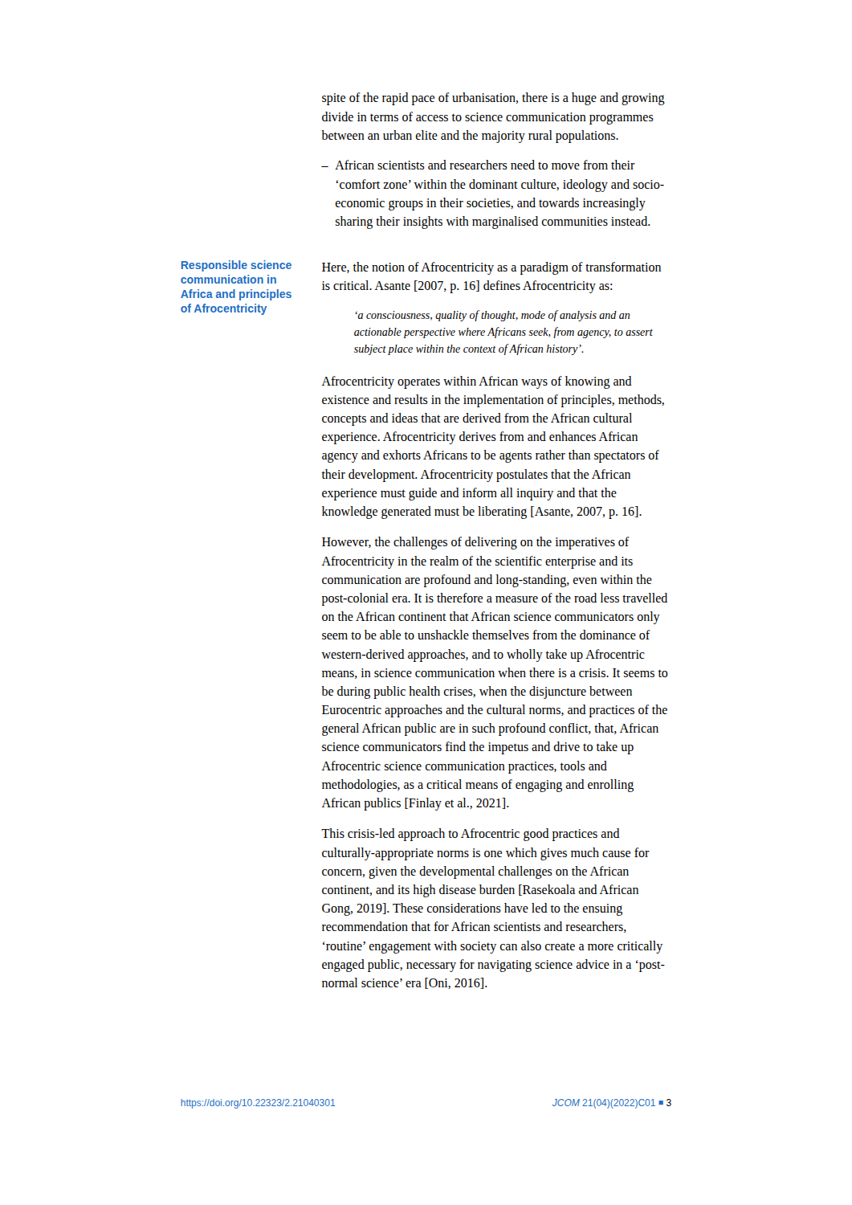spite of the rapid pace of urbanisation, there is a huge and growing divide in terms of access to science communication programmes between an urban elite and the majority rural populations.
African scientists and researchers need to move from their ‘comfort zone’ within the dominant culture, ideology and socio-economic groups in their societies, and towards increasingly sharing their insights with marginalised communities instead.
Responsible science communication in Africa and principles of Afrocentricity
Here, the notion of Afrocentricity as a paradigm of transformation is critical. Asante [2007, p. 16] defines Afrocentricity as:
‘a consciousness, quality of thought, mode of analysis and an actionable perspective where Africans seek, from agency, to assert subject place within the context of African history’.
Afrocentricity operates within African ways of knowing and existence and results in the implementation of principles, methods, concepts and ideas that are derived from the African cultural experience. Afrocentricity derives from and enhances African agency and exhorts Africans to be agents rather than spectators of their development. Afrocentricity postulates that the African experience must guide and inform all inquiry and that the knowledge generated must be liberating [Asante, 2007, p. 16].
However, the challenges of delivering on the imperatives of Afrocentricity in the realm of the scientific enterprise and its communication are profound and long-standing, even within the post-colonial era. It is therefore a measure of the road less travelled on the African continent that African science communicators only seem to be able to unshackle themselves from the dominance of western-derived approaches, and to wholly take up Afrocentric means, in science communication when there is a crisis. It seems to be during public health crises, when the disjuncture between Eurocentric approaches and the cultural norms, and practices of the general African public are in such profound conflict, that, African science communicators find the impetus and drive to take up Afrocentric science communication practices, tools and methodologies, as a critical means of engaging and enrolling African publics [Finlay et al., 2021].
This crisis-led approach to Afrocentric good practices and culturally-appropriate norms is one which gives much cause for concern, given the developmental challenges on the African continent, and its high disease burden [Rasekoala and African Gong, 2019]. These considerations have led to the ensuing recommendation that for African scientists and researchers, ‘routine’ engagement with society can also create a more critically engaged public, necessary for navigating science advice in a ‘post-normal science’ era [Oni, 2016].
https://doi.org/10.22323/2.21040301
JCOM 21(04)(2022)C01 ■ 3